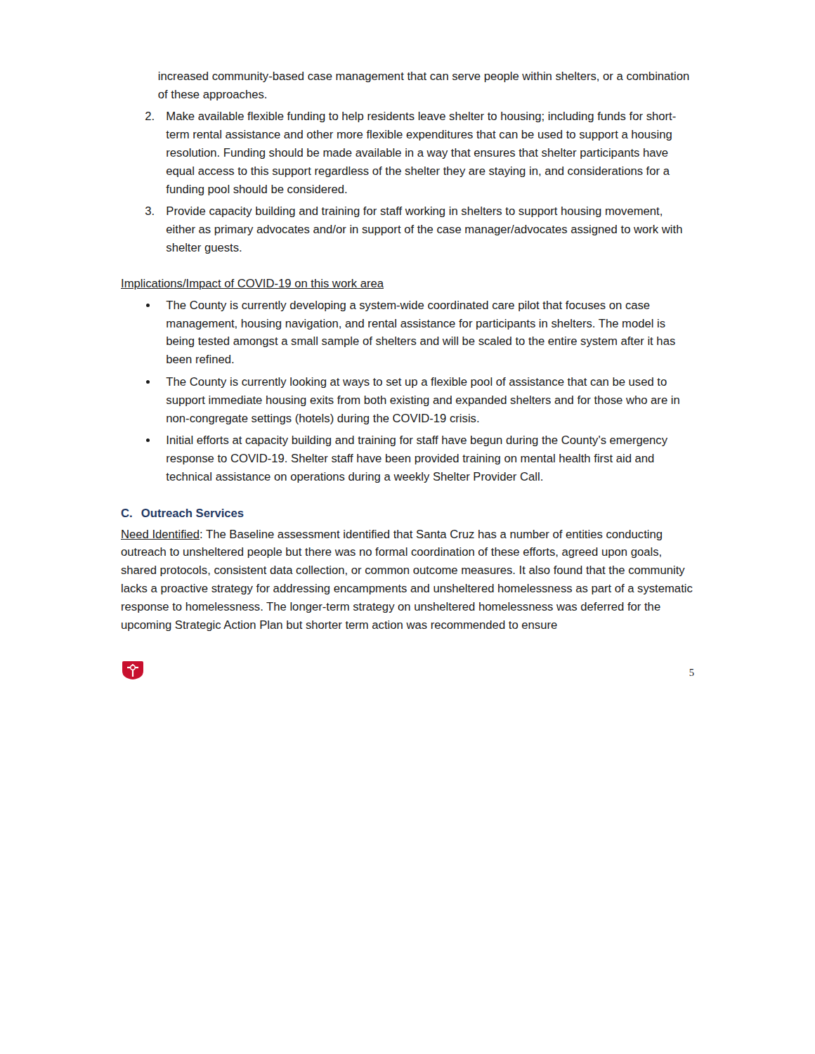increased community-based case management that can serve people within shelters, or a combination of these approaches.
Make available flexible funding to help residents leave shelter to housing; including funds for short-term rental assistance and other more flexible expenditures that can be used to support a housing resolution. Funding should be made available in a way that ensures that shelter participants have equal access to this support regardless of the shelter they are staying in, and considerations for a funding pool should be considered.
Provide capacity building and training for staff working in shelters to support housing movement, either as primary advocates and/or in support of the case manager/advocates assigned to work with shelter guests.
Implications/Impact of COVID-19 on this work area
The County is currently developing a system-wide coordinated care pilot that focuses on case management, housing navigation, and rental assistance for participants in shelters. The model is being tested amongst a small sample of shelters and will be scaled to the entire system after it has been refined.
The County is currently looking at ways to set up a flexible pool of assistance that can be used to support immediate housing exits from both existing and expanded shelters and for those who are in non-congregate settings (hotels) during the COVID-19 crisis.
Initial efforts at capacity building and training for staff have begun during the County's emergency response to COVID-19. Shelter staff have been provided training on mental health first aid and technical assistance on operations during a weekly Shelter Provider Call.
C. Outreach Services
Need Identified: The Baseline assessment identified that Santa Cruz has a number of entities conducting outreach to unsheltered people but there was no formal coordination of these efforts, agreed upon goals, shared protocols, consistent data collection, or common outcome measures. It also found that the community lacks a proactive strategy for addressing encampments and unsheltered homelessness as part of a systematic response to homelessness. The longer-term strategy on unsheltered homelessness was deferred for the upcoming Strategic Action Plan but shorter term action was recommended to ensure
5